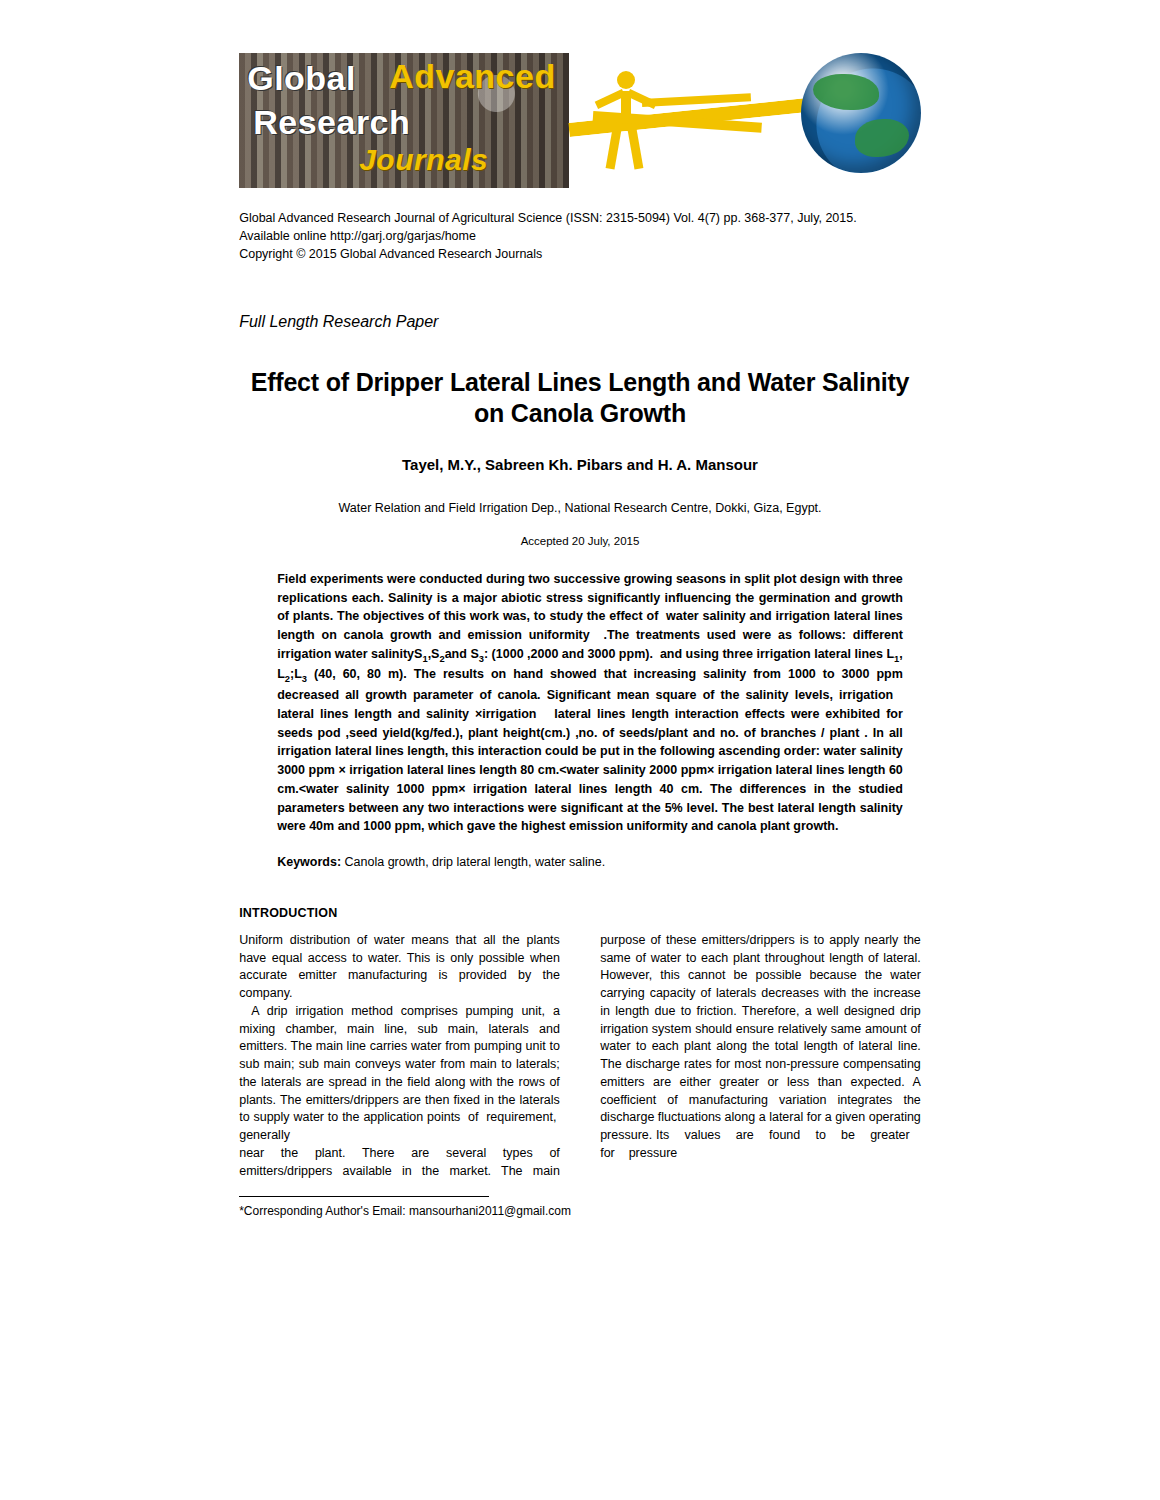Global Advanced Research Journals
Global Advanced Research Journal of Agricultural Science (ISSN: 2315-5094) Vol. 4(7) pp. 368-377, July, 2015.
Available online http://garj.org/garjas/home
Copyright © 2015 Global Advanced Research Journals
Full Length Research Paper
Effect of Dripper Lateral Lines Length and Water Salinity on Canola Growth
Tayel, M.Y., Sabreen Kh. Pibars and H. A. Mansour
Water Relation and Field Irrigation Dep., National Research Centre, Dokki, Giza, Egypt.
Accepted 20 July, 2015
Field experiments were conducted during two successive growing seasons in split plot design with three replications each. Salinity is a major abiotic stress significantly influencing the germination and growth of plants. The objectives of this work was, to study the effect of water salinity and irrigation lateral lines length on canola growth and emission uniformity .The treatments used were as follows: different irrigation water salinityS1,S2and S3: (1000 ,2000 and 3000 ppm). and using three irrigation lateral lines L1, L2;L3 (40, 60, 80 m). The results on hand showed that increasing salinity from 1000 to 3000 ppm decreased all growth parameter of canola. Significant mean square of the salinity levels, irrigation lateral lines length and salinity ×irrigation lateral lines length interaction effects were exhibited for seeds pod ,seed yield(kg/fed.), plant height(cm.) ,no. of seeds/plant and no. of branches / plant . In all irrigation lateral lines length, this interaction could be put in the following ascending order: water salinity 3000 ppm × irrigation lateral lines length 80 cm.<water salinity 2000 ppm× irrigation lateral lines length 60 cm.<water salinity 1000 ppm× irrigation lateral lines length 40 cm. The differences in the studied parameters between any two interactions were significant at the 5% level. The best lateral length salinity were 40m and 1000 ppm, which gave the highest emission uniformity and canola plant growth.
Keywords: Canola growth, drip lateral length, water saline.
INTRODUCTION
Uniform distribution of water means that all the plants have equal access to water. This is only possible when accurate emitter manufacturing is provided by the company.
A drip irrigation method comprises pumping unit, a mixing chamber, main line, sub main, laterals and emitters. The main line carries water from pumping unit to sub main; sub main conveys water from main to laterals; the laterals are spread in the field along with the rows of plants. The emitters/drippers are then fixed in the laterals to supply water to the application points of requirement, generally
near the plant. There are several types of emitters/drippers available in the market. The main purpose of these emitters/drippers is to apply nearly the same of water to each plant throughout length of lateral. However, this cannot be possible because the water carrying capacity of laterals decreases with the increase in length due to friction. Therefore, a well designed drip irrigation system should ensure relatively same amount of water to each plant along the total length of lateral line. The discharge rates for most non-pressure compensating emitters are either greater or less than expected. A coefficient of manufacturing variation integrates the discharge fluctuations along a lateral for a given operating pressure. Its values are found to be greater for pressure
*Corresponding Author's Email: mansourhani2011@gmail.com